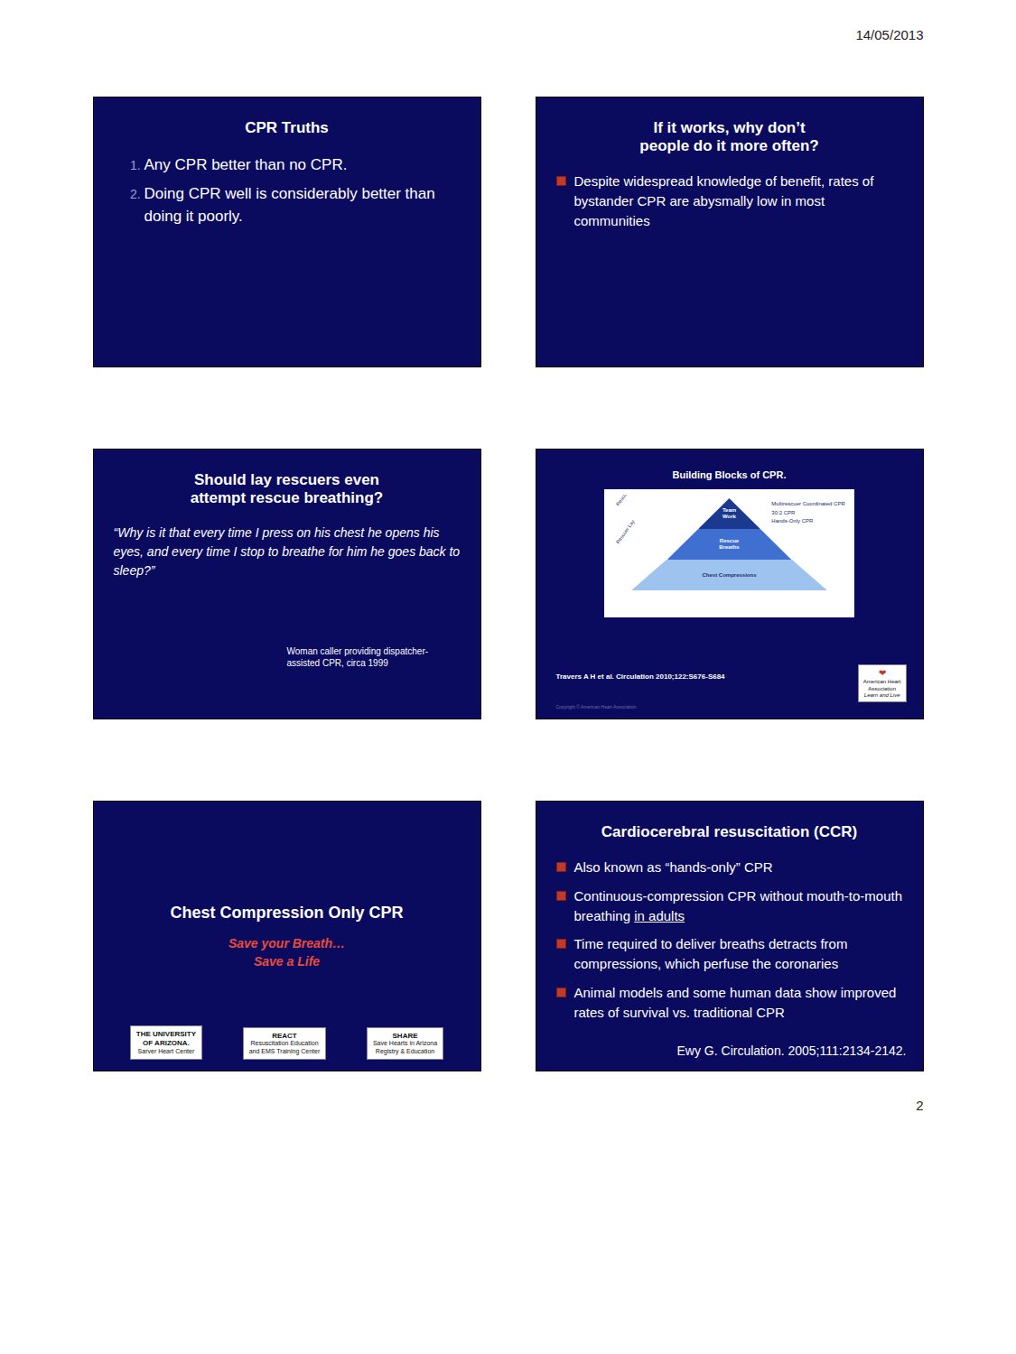14/05/2013
CPR Truths
Any CPR better than no CPR.
Doing CPR well is considerably better than doing it poorly.
If it works, why don’t
people do it more often?
Despite widespread knowledge of benefit, rates of bystander CPR are abysmally low in most communities
Should lay rescuers even
attempt rescue breathing?
“Why is it that every time I press on his chest he opens his eyes, and every time I stop to breathe for him he goes back to sleep?”
Woman caller providing dispatcher-assisted CPR, circa 1999
Building Blocks of CPR.
Rescuer Professional
Rescuer Lay
Team
Work
Rescue
Breaths
Chest Compressions
Multirescuer Coordinated CPR
30:2 CPR
Hands-Only CPR
Travers A H et al. Circulation 2010;122:S676-S684
Copyright © American Heart Association
❤
American Heart
Association
Learn and Live
Chest Compression Only CPR
Save your Breath…
Save a Life
THE UNIVERSITY
OF ARIZONA. Sarver Heart Center
REACT Resuscitation Education
and EMS Training Center
SHARE Save Hearts in Arizona
Registry & Education
Cardiocerebral resuscitation (CCR)
Also known as “hands-only” CPR
Continuous-compression CPR without mouth-to-mouth breathing in adults
Time required to deliver breaths detracts from compressions, which perfuse the coronaries
Animal models and some human data show improved rates of survival vs. traditional CPR
Ewy G. Circulation. 2005;111:2134-2142.
2